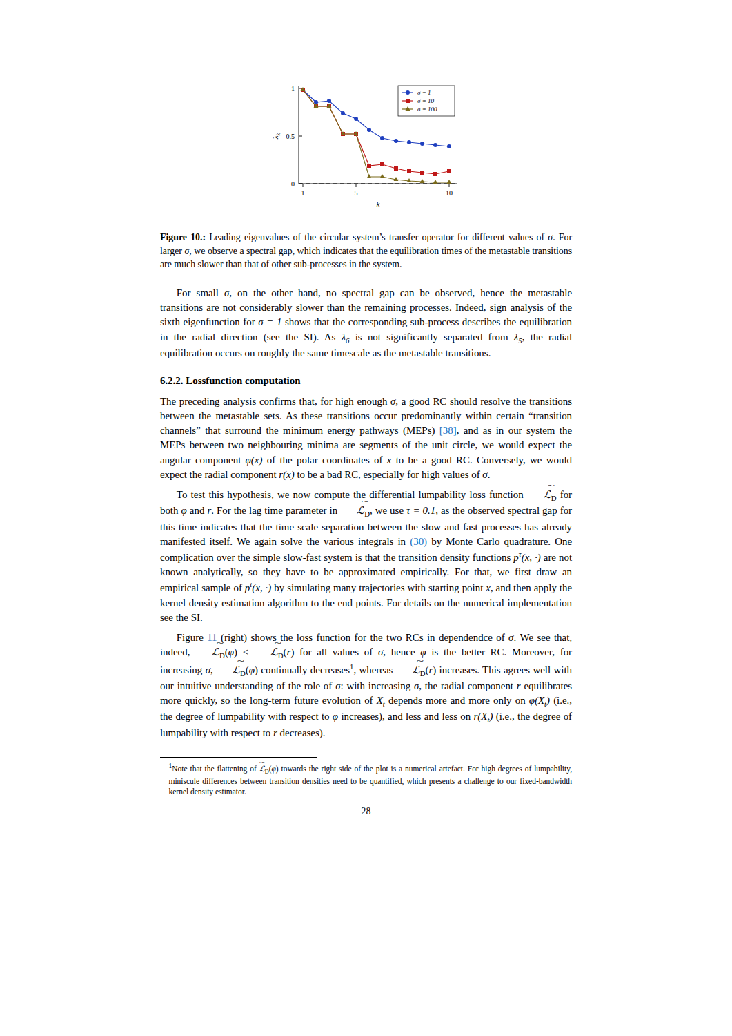1 0.5 0 λk 1 5 10 k σ = 1 σ = 10 σ = 100
Figure 10.: Leading eigenvalues of the circular system’s transfer operator for different values of σ. For larger σ, we observe a spectral gap, which indicates that the equilibration times of the metastable transitions are much slower than that of other sub-processes in the system.
For small σ, on the other hand, no spectral gap can be observed, hence the metastable transitions are not considerably slower than the remaining processes. Indeed, sign analysis of the sixth eigenfunction for σ = 1 shows that the corresponding sub-process describes the equilibration in the radial direction (see the SI). As λ6 is not significantly separated from λ5, the radial equilibration occurs on roughly the same timescale as the metastable transitions.
6.2.2. Lossfunction computation
The preceding analysis confirms that, for high enough σ, a good RC should resolve the transitions between the metastable sets. As these transitions occur predominantly within certain “transition channels” that surround the minimum energy pathways (MEPs) [38], and as in our system the MEPs between two neighbouring minima are segments of the unit circle, we would expect the angular component φ(x) of the polar coordinates of x to be a good RC. Conversely, we would expect the radial component r(x) to be a bad RC, especially for high values of σ.
To test this hypothesis, we now compute the differential lumpability loss function ℒD for both φ and r. For the lag time parameter in ℒD, we use τ = 0.1, as the observed spectral gap for this time indicates that the time scale separation between the slow and fast processes has already manifested itself. We again solve the various integrals in (30) by Monte Carlo quadrature. One complication over the simple slow-fast system is that the transition density functions pτ(x, ·) are not known analytically, so they have to be approximated empirically. For that, we first draw an empirical sample of pt(x, ·) by simulating many trajectories with starting point x, and then apply the kernel density estimation algorithm to the end points. For details on the numerical implementation see the SI.
Figure 11 (right) shows the loss function for the two RCs in dependendce of σ. We see that, indeed, ℒD(φ) < ℒD(r) for all values of σ, hence φ is the better RC. Moreover, for increasing σ, ℒD(φ) continually decreases1, whereas ℒD(r) increases. This agrees well with our intuitive understanding of the role of σ: with increasing σ, the radial component r equilibrates more quickly, so the long-term future evolution of Xt depends more and more only on φ(Xt) (i.e., the degree of lumpability with respect to φ increases), and less and less on r(Xt) (i.e., the degree of lumpability with respect to r decreases).
1Note that the flattening of ℒD(φ) towards the right side of the plot is a numerical artefact. For high degrees of lumpability, miniscule differences between transition densities need to be quantified, which presents a challenge to our fixed-bandwidth kernel density estimator.
28